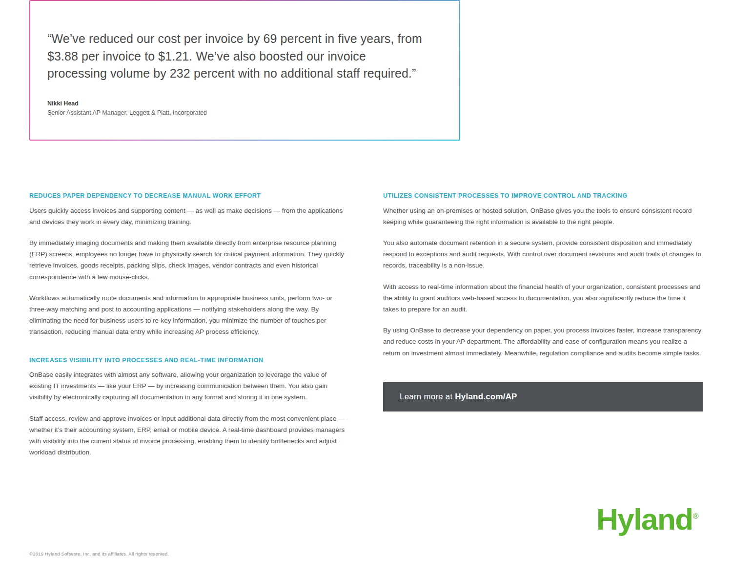“We’ve reduced our cost per invoice by 69 percent in five years, from $3.88 per invoice to $1.21. We’ve also boosted our invoice processing volume by 232 percent with no additional staff required.”
Nikki Head Senior Assistant AP Manager, Leggett & Platt, Incorporated
Reduces paper dependency to decrease manual work effort
Users quickly access invoices and supporting content — as well as make decisions — from the applications and devices they work in every day, minimizing training.
By immediately imaging documents and making them available directly from enterprise resource planning (ERP) screens, employees no longer have to physically search for critical payment information. They quickly retrieve invoices, goods receipts, packing slips, check images, vendor contracts and even historical correspondence with a few mouse-clicks.
Workflows automatically route documents and information to appropriate business units, perform two- or three-way matching and post to accounting applications — notifying stakeholders along the way. By eliminating the need for business users to re-key information, you minimize the number of touches per transaction, reducing manual data entry while increasing AP process efficiency.
Increases visibility into processes and real-time information
OnBase easily integrates with almost any software, allowing your organization to leverage the value of existing IT investments — like your ERP — by increasing communication between them. You also gain visibility by electronically capturing all documentation in any format and storing it in one system.
Staff access, review and approve invoices or input additional data directly from the most convenient place — whether it’s their accounting system, ERP, email or mobile device. A real-time dashboard provides managers with visibility into the current status of invoice processing, enabling them to identify bottlenecks and adjust workload distribution.
Utilizes consistent processes to improve control and tracking
Whether using an on-premises or hosted solution, OnBase gives you the tools to ensure consistent record keeping while guaranteeing the right information is available to the right people.
You also automate document retention in a secure system, provide consistent disposition and immediately respond to exceptions and audit requests. With control over document revisions and audit trails of changes to records, traceability is a non-issue.
With access to real-time information about the financial health of your organization, consistent processes and the ability to grant auditors web-based access to documentation, you also significantly reduce the time it takes to prepare for an audit.
By using OnBase to decrease your dependency on paper, you process invoices faster, increase transparency and reduce costs in your AP department. The affordability and ease of configuration means you realize a return on investment almost immediately. Meanwhile, regulation compliance and audits become simple tasks.
Learn more at Hyland.com/AP
Hyland®
©2019 Hyland Software, Inc. and its affiliates. All rights reserved.